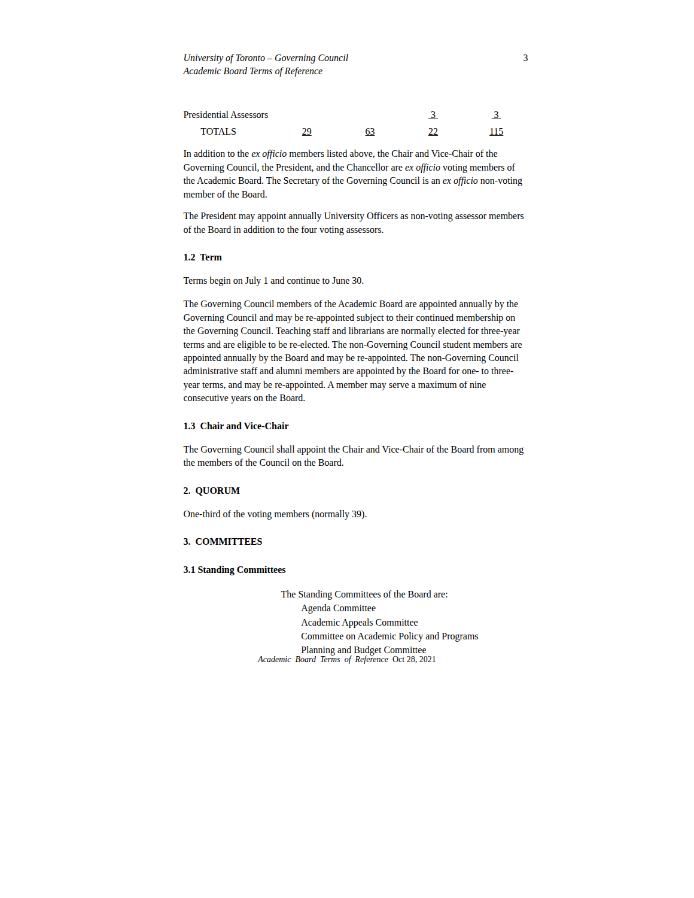University of Toronto – Governing Council
Academic Board Terms of Reference
3
| Presidential Assessors | | | 3 | 3 |
| TOTALS | 29 | 63 | 22 | 115 |
In addition to the ex officio members listed above, the Chair and Vice-Chair of the Governing Council, the President, and the Chancellor are ex officio voting members of the Academic Board. The Secretary of the Governing Council is an ex officio non-voting member of the Board.
The President may appoint annually University Officers as non-voting assessor members of the Board in addition to the four voting assessors.
1.2 Term
Terms begin on July 1 and continue to June 30.
The Governing Council members of the Academic Board are appointed annually by the Governing Council and may be re-appointed subject to their continued membership on the Governing Council. Teaching staff and librarians are normally elected for three-year terms and are eligible to be re-elected. The non-Governing Council student members are appointed annually by the Board and may be re-appointed. The non-Governing Council administrative staff and alumni members are appointed by the Board for one- to three-year terms, and may be re-appointed. A member may serve a maximum of nine consecutive years on the Board.
1.3 Chair and Vice-Chair
The Governing Council shall appoint the Chair and Vice-Chair of the Board from among the members of the Council on the Board.
2. QUORUM
One-third of the voting members (normally 39).
3. COMMITTEES
3.1 Standing Committees
The Standing Committees of the Board are:
Agenda Committee
Academic Appeals Committee
Committee on Academic Policy and Programs
Planning and Budget Committee
Academic Board Terms of Reference Oct 28, 2021